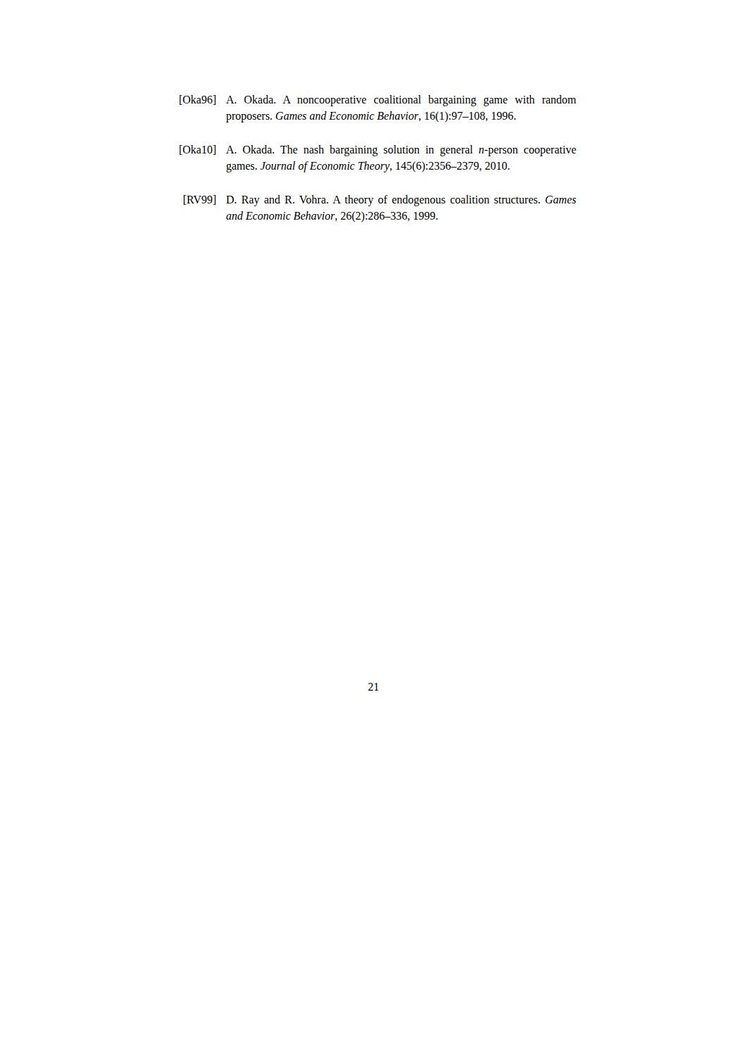[Oka96] A. Okada. A noncooperative coalitional bargaining game with random proposers. Games and Economic Behavior, 16(1):97–108, 1996.
[Oka10] A. Okada. The nash bargaining solution in general n-person cooperative games. Journal of Economic Theory, 145(6):2356–2379, 2010.
[RV99] D. Ray and R. Vohra. A theory of endogenous coalition structures. Games and Economic Behavior, 26(2):286–336, 1999.
21